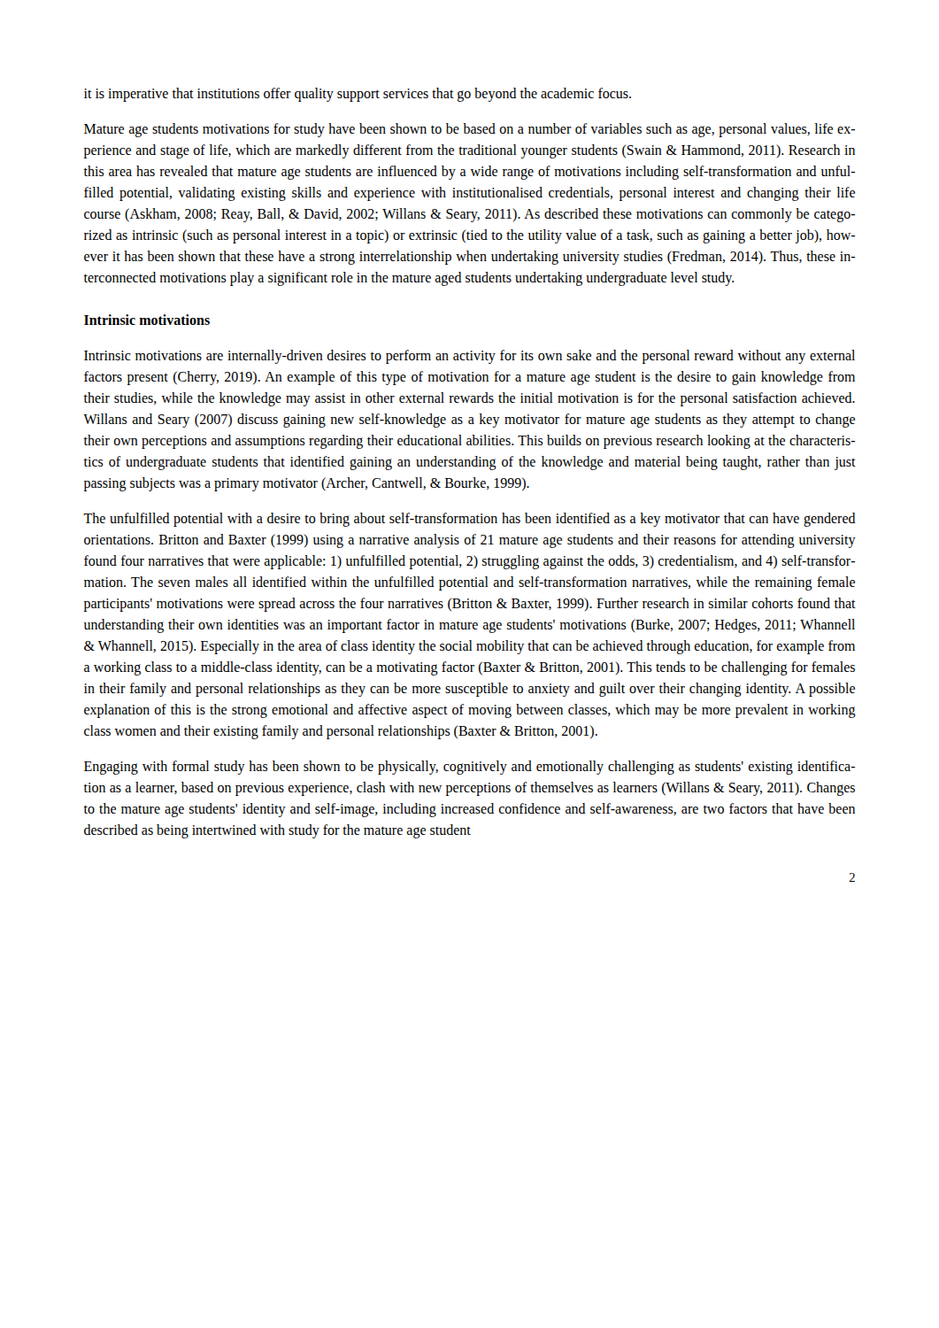it is imperative that institutions offer quality support services that go beyond the academic focus.
Mature age students motivations for study have been shown to be based on a number of variables such as age, personal values, life experience and stage of life, which are markedly different from the traditional younger students (Swain & Hammond, 2011). Research in this area has revealed that mature age students are influenced by a wide range of motivations including self-transformation and unfulfilled potential, validating existing skills and experience with institutionalised credentials, personal interest and changing their life course (Askham, 2008; Reay, Ball, & David, 2002; Willans & Seary, 2011). As described these motivations can commonly be categorized as intrinsic (such as personal interest in a topic) or extrinsic (tied to the utility value of a task, such as gaining a better job), however it has been shown that these have a strong interrelationship when undertaking university studies (Fredman, 2014). Thus, these interconnected motivations play a significant role in the mature aged students undertaking undergraduate level study.
Intrinsic motivations
Intrinsic motivations are internally-driven desires to perform an activity for its own sake and the personal reward without any external factors present (Cherry, 2019). An example of this type of motivation for a mature age student is the desire to gain knowledge from their studies, while the knowledge may assist in other external rewards the initial motivation is for the personal satisfaction achieved. Willans and Seary (2007) discuss gaining new self-knowledge as a key motivator for mature age students as they attempt to change their own perceptions and assumptions regarding their educational abilities. This builds on previous research looking at the characteristics of undergraduate students that identified gaining an understanding of the knowledge and material being taught, rather than just passing subjects was a primary motivator (Archer, Cantwell, & Bourke, 1999).
The unfulfilled potential with a desire to bring about self-transformation has been identified as a key motivator that can have gendered orientations. Britton and Baxter (1999) using a narrative analysis of 21 mature age students and their reasons for attending university found four narratives that were applicable: 1) unfulfilled potential, 2) struggling against the odds, 3) credentialism, and 4) self-transformation. The seven males all identified within the unfulfilled potential and self-transformation narratives, while the remaining female participants' motivations were spread across the four narratives (Britton & Baxter, 1999). Further research in similar cohorts found that understanding their own identities was an important factor in mature age students' motivations (Burke, 2007; Hedges, 2011; Whannell & Whannell, 2015). Especially in the area of class identity the social mobility that can be achieved through education, for example from a working class to a middle-class identity, can be a motivating factor (Baxter & Britton, 2001). This tends to be challenging for females in their family and personal relationships as they can be more susceptible to anxiety and guilt over their changing identity. A possible explanation of this is the strong emotional and affective aspect of moving between classes, which may be more prevalent in working class women and their existing family and personal relationships (Baxter & Britton, 2001).
Engaging with formal study has been shown to be physically, cognitively and emotionally challenging as students' existing identification as a learner, based on previous experience, clash with new perceptions of themselves as learners (Willans & Seary, 2011). Changes to the mature age students' identity and self-image, including increased confidence and self-awareness, are two factors that have been described as being intertwined with study for the mature age student
2